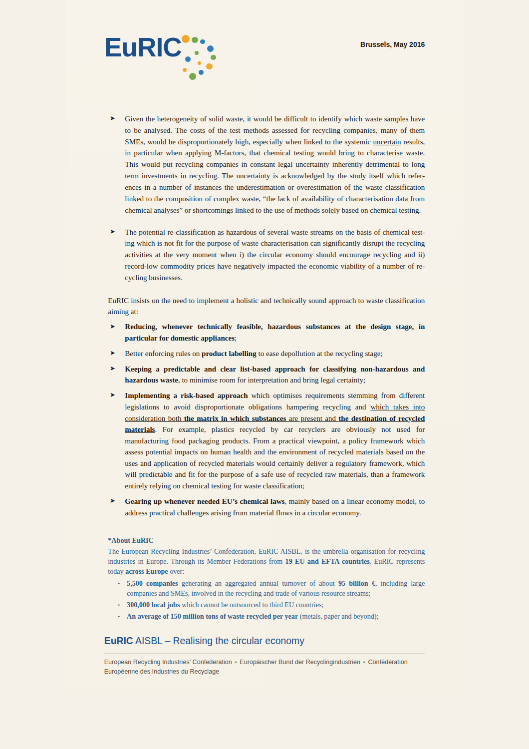Eu RIC
Brussels, May 2016
Given the heterogeneity of solid waste, it would be difficult to identify which waste samples have to be analysed. The costs of the test methods assessed for recycling companies, many of them SMEs, would be disproportionately high, especially when linked to the systemic uncertain results, in particular when applying M-factors, that chemical testing would bring to characterise waste. This would put recycling companies in constant legal uncertainty inherently detrimental to long term investments in recycling. The uncertainty is acknowledged by the study itself which references in a number of instances the underestimation or overestimation of the waste classification linked to the composition of complex waste, “the lack of availability of characterisation data from chemical analyses” or shortcomings linked to the use of methods solely based on chemical testing.
The potential re-classification as hazardous of several waste streams on the basis of chemical testing which is not fit for the purpose of waste characterisation can significantly disrupt the recycling activities at the very moment when i) the circular economy should encourage recycling and ii) record-low commodity prices have negatively impacted the economic viability of a number of recycling businesses.
EuRIC insists on the need to implement a holistic and technically sound approach to waste classification aiming at:
Reducing, whenever technically feasible, hazardous substances at the design stage, in particular for domestic appliances;
Better enforcing rules on product labelling to ease depollution at the recycling stage;
Keeping a predictable and clear list-based approach for classifying non-hazardous and hazardous waste, to minimise room for interpretation and bring legal certainty;
Implementing a risk-based approach which optimises requirements stemming from different legislations to avoid disproportionate obligations hampering recycling and which takes into consideration both the matrix in which substances are present and the destination of recycled materials. For example, plastics recycled by car recyclers are obviously not used for manufacturing food packaging products. From a practical viewpoint, a policy framework which assess potential impacts on human health and the environment of recycled materials based on the uses and application of recycled materials would certainly deliver a regulatory framework, which will predictable and fit for the purpose of a safe use of recycled raw materials, than a framework entirely relying on chemical testing for waste classification;
Gearing up whenever needed EU’s chemical laws, mainly based on a linear economy model, to address practical challenges arising from material flows in a circular economy.
*About EuRIC
The European Recycling Industries’ Confederation, EuRIC AISBL, is the umbrella organisation for recycling industries in Europe. Through its Member Federations from 19 EU and EFTA countries, EuRIC represents today across Europe over:
5,500 companies generating an aggregated annual turnover of about 95 billion €, including large companies and SMEs, involved in the recycling and trade of various resource streams;
300,000 local jobs which cannot be outsourced to third EU countries;
An average of 150 million tons of waste recycled per year (metals, paper and beyond);
EuRIC AISBL – Realising the circular economy
European Recycling Industries’ Confederation • Europäischer Bund der Recyclingindustrien • Confédération Européenne des Industries du Recyclage